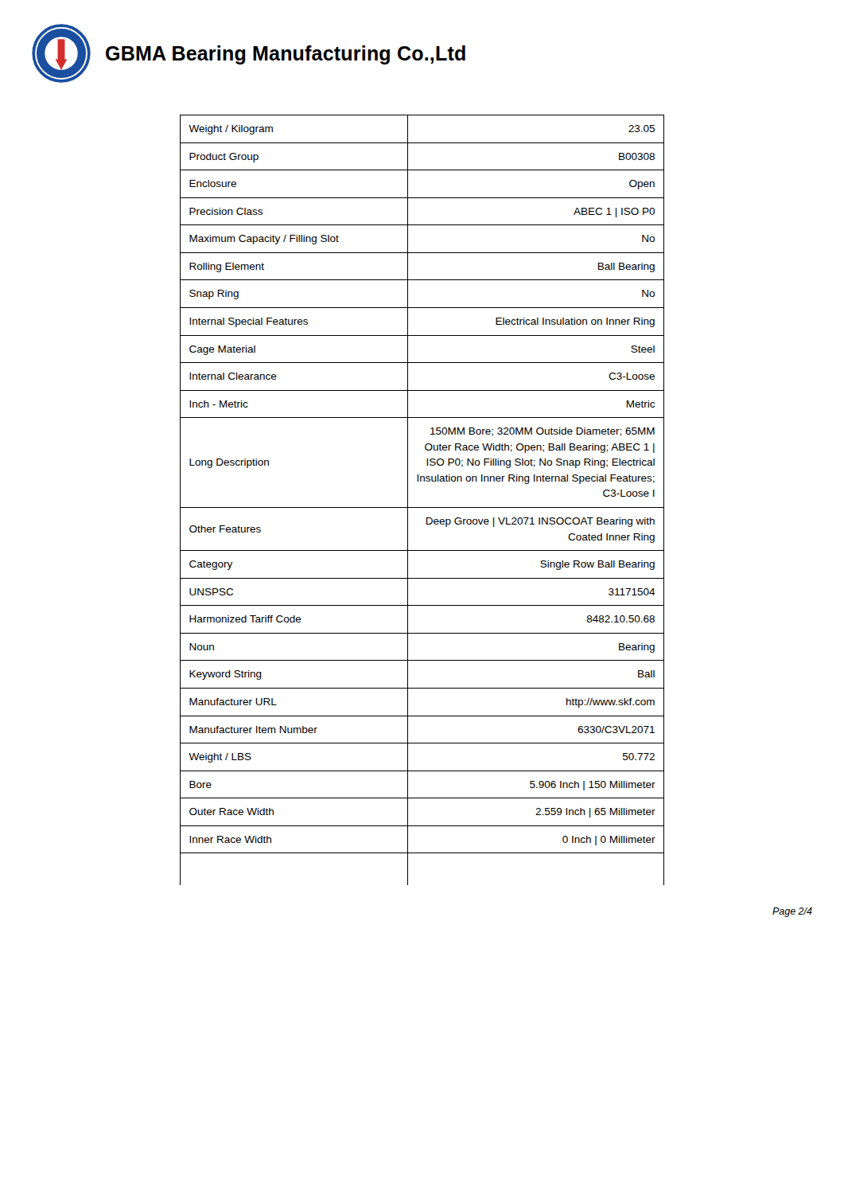GBMA Bearing Manufacturing Co.,Ltd
| Weight / Kilogram | 23.05 |
| Product Group | B00308 |
| Enclosure | Open |
| Precision Class | ABEC 1 / ISO P0 |
| Maximum Capacity / Filling Slot | No |
| Rolling Element | Ball Bearing |
| Snap Ring | No |
| Internal Special Features | Electrical Insulation on Inner Ring |
| Cage Material | Steel |
| Internal Clearance | C3-Loose |
| Inch - Metric | Metric |
| Long Description | 150MM Bore; 320MM Outside Diameter; 65MM Outer Race Width; Open; Ball Bearing; ABEC 1 / ISO P0; No Filling Slot; No Snap Ring; Electrical Insulation on Inner Ring Internal Special Features; C3-Loose I |
| Other Features | Deep Groove / VL2071 INSOCOAT Bearing with Coated Inner Ring |
| Category | Single Row Ball Bearing |
| UNSPSC | 31171504 |
| Harmonized Tariff Code | 8482.10.50.68 |
| Noun | Bearing |
| Keyword String | Ball |
| Manufacturer URL | http://www.skf.com |
| Manufacturer Item Number | 6330/C3VL2071 |
| Weight / LBS | 50.772 |
| Bore | 5.906 Inch / 150 Millimeter |
| Outer Race Width | 2.559 Inch / 65 Millimeter |
| Inner Race Width | 0 Inch / 0 Millimeter |
Page 2/4